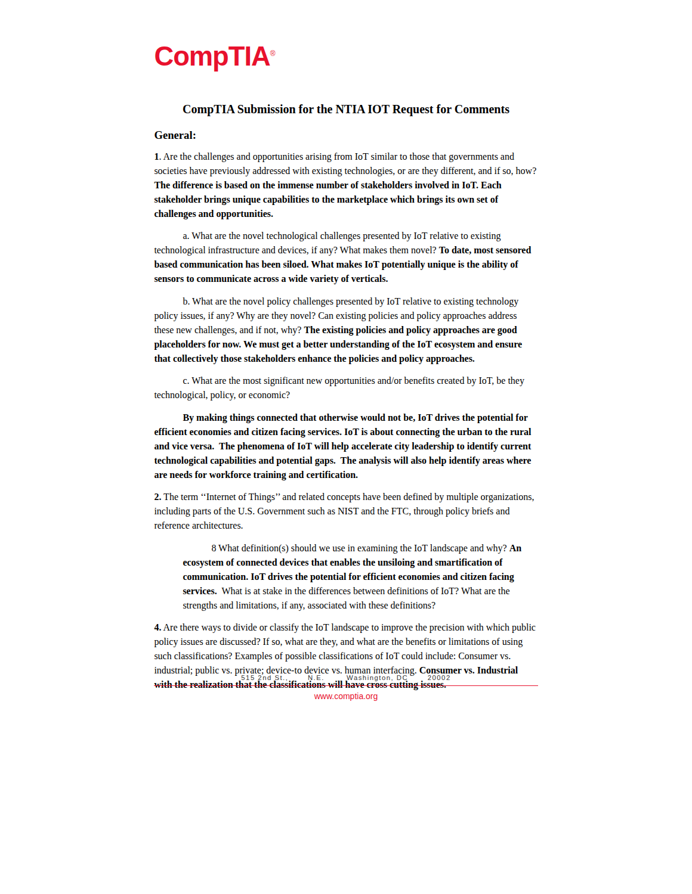CompTIA®
CompTIA Submission for the NTIA IOT Request for Comments
General:
1. Are the challenges and opportunities arising from IoT similar to those that governments and societies have previously addressed with existing technologies, or are they different, and if so, how? The difference is based on the immense number of stakeholders involved in IoT. Each stakeholder brings unique capabilities to the marketplace which brings its own set of challenges and opportunities.
a. What are the novel technological challenges presented by IoT relative to existing technological infrastructure and devices, if any? What makes them novel? To date, most sensored based communication has been siloed. What makes IoT potentially unique is the ability of sensors to communicate across a wide variety of verticals.
b. What are the novel policy challenges presented by IoT relative to existing technology policy issues, if any? Why are they novel? Can existing policies and policy approaches address these new challenges, and if not, why? The existing policies and policy approaches are good placeholders for now. We must get a better understanding of the IoT ecosystem and ensure that collectively those stakeholders enhance the policies and policy approaches.
c. What are the most significant new opportunities and/or benefits created by IoT, be they technological, policy, or economic?
By making things connected that otherwise would not be, IoT drives the potential for efficient economies and citizen facing services. IoT is about connecting the urban to the rural and vice versa. The phenomena of IoT will help accelerate city leadership to identify current technological capabilities and potential gaps. The analysis will also help identify areas where are needs for workforce training and certification.
2. The term ‘‘Internet of Things’’ and related concepts have been defined by multiple organizations, including parts of the U.S. Government such as NIST and the FTC, through policy briefs and reference architectures.
8 What definition(s) should we use in examining the IoT landscape and why? An ecosystem of connected devices that enables the unsiloing and smartification of communication. IoT drives the potential for efficient economies and citizen facing services. What is at stake in the differences between definitions of IoT? What are the strengths and limitations, if any, associated with these definitions?
4. Are there ways to divide or classify the IoT landscape to improve the precision with which public policy issues are discussed? If so, what are they, and what are the benefits or limitations of using such classifications? Examples of possible classifications of IoT could include: Consumer vs. industrial; public vs. private; device-to device vs. human interfacing. Consumer vs. Industrial with the realization that the classifications will have cross cutting issues.
515 2nd St., N.E. Washington, DC 20002
www.comptia.org